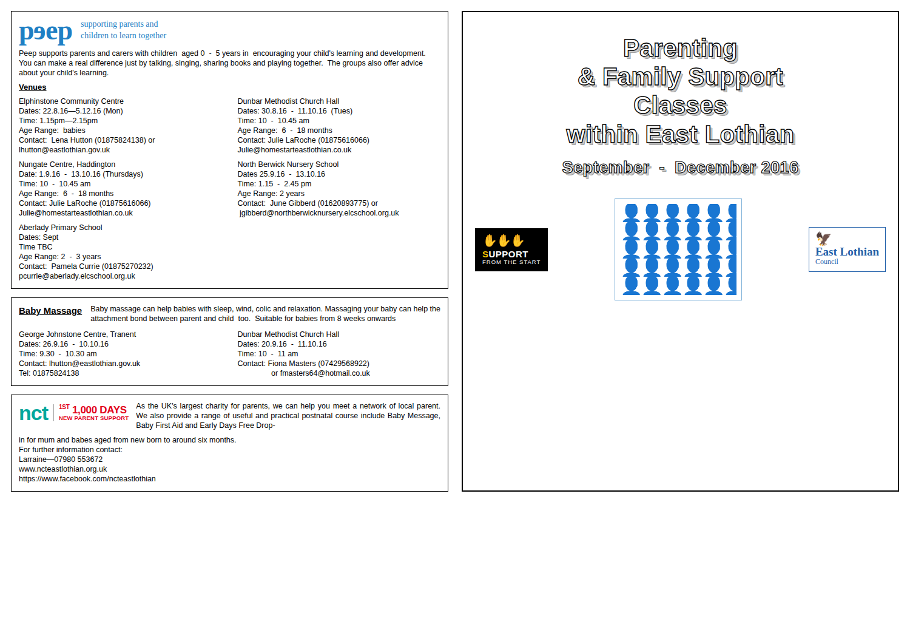peep
supporting parents and
children to learn together
Peep supports parents and carers with children aged 0 - 5 years in encouraging your child's learning and development. You can make a real difference just by talking, singing, sharing books and playing together. The groups also offer advice about your child's learning.
Venues
Elphinstone Community Centre Dates: 22.8.16—5.12.16 (Mon) Time: 1.15pm—2.15pm Age Range: babies Contact: Lena Hutton (01875824138) or lhutton@eastlothian.gov.uk
Nungate Centre, Haddington Date: 1.9.16 - 13.10.16 (Thursdays) Time: 10 - 10.45 am Age Range: 6 - 18 months Contact: Julie LaRoche (01875616066) Julie@homestarteastlothian.co.uk
Aberlady Primary School Dates: Sept Time TBC Age Range: 2 - 3 years Contact: Pamela Currie (01875270232) pcurrie@aberlady.elcschool.org.uk
Dunbar Methodist Church Hall Dates: 30.8.16 - 11.10.16 (Tues) Time: 10 - 10.45 am Age Range: 6 - 18 months Contact: Julie LaRoche (01875616066) Julie@homestarteastlothian.co.uk
North Berwick Nursery School Dates 25.9.16 - 13.10.16 Time: 1.15 - 2.45 pm Age Range: 2 years Contact: June Gibberd (01620893775) or jgibberd@northberwicknursery.elcschool.org.uk
Baby Massage
Baby massage can help babies with sleep, wind, colic and relaxation. Massaging your baby can help the attachment bond between parent and child too. Suitable for babies from 8 weeks onwards
George Johnstone Centre, Tranent Dates: 26.9.16 - 10.10.16 Time: 9.30 - 10.30 am Contact: lhutton@eastlothian.gov.uk Tel: 01875824138
Dunbar Methodist Church Hall Dates: 20.9.16 - 11.10.16 Time: 10 - 11 am Contact: Fiona Masters (07429568922) or fmasters64@hotmail.co.uk
nct
1ST 1,000 DAYS
NEW PARENT SUPPORT
As the UK's largest charity for parents, we can help you meet a network of local parent. We also provide a range of useful and practical postnatal course include Baby Message, Baby First Aid and Early Days Free Drop-
in for mum and babes aged from new born to around six months. For further information contact: Larraine—07980 553672 www.ncteastlothian.org.uk https://www.facebook.com/ncteastlothian
Parenting
& Family Support
Classes
within East Lothian
September - December 2016
✋✋✋
SUPPORT
from the start
👤👤👤👤👤👤
👤👤👤👤👤👤
👤👤👤👤👤👤
👤👤👤👤👤👤
👤👤👤👤👤👤
🦅
East Lothian
Council